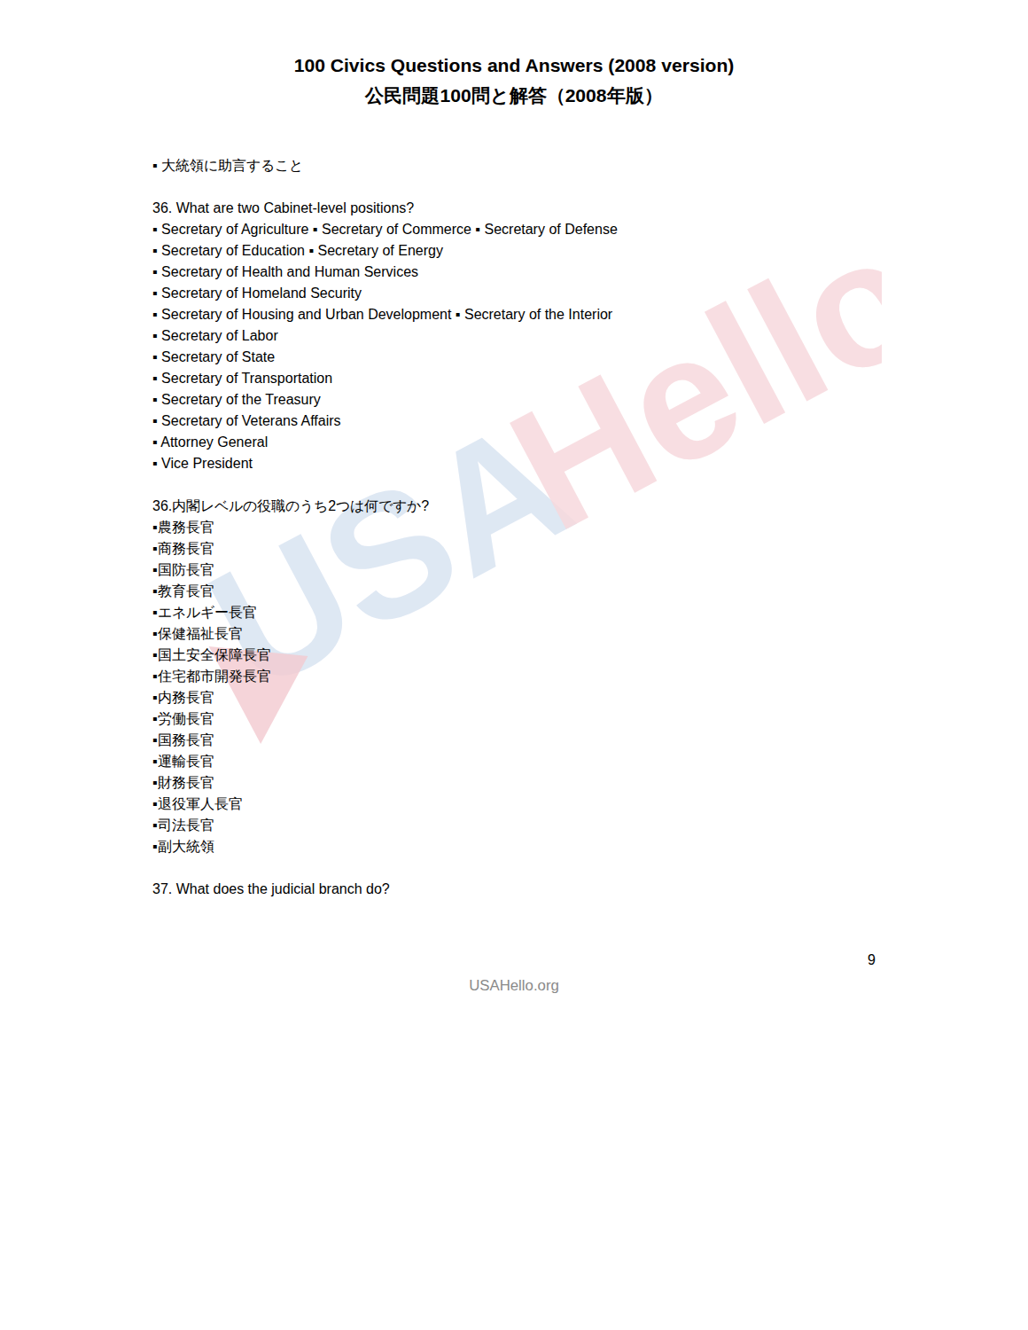100 Civics Questions and Answers (2008 version)
公民問題100問と解答（2008年版）
USA Hello
▪ 大統領に助言すること
36. What are two Cabinet-level positions?
▪ Secretary of Agriculture ▪ Secretary of Commerce ▪ Secretary of Defense
▪ Secretary of Education ▪ Secretary of Energy
▪ Secretary of Health and Human Services
▪ Secretary of Homeland Security
▪ Secretary of Housing and Urban Development ▪ Secretary of the Interior
▪ Secretary of Labor
▪ Secretary of State
▪ Secretary of Transportation
▪ Secretary of the Treasury
▪ Secretary of Veterans Affairs
▪ Attorney General
▪ Vice President
36.内閣レベルの役職のうち2つは何ですか?
▪農務長官
▪商務長官
▪国防長官
▪教育長官
▪エネルギー長官
▪保健福祉長官
▪国土安全保障長官
▪住宅都市開発長官
▪内務長官
▪労働長官
▪国務長官
▪運輸長官
▪財務長官
▪退役軍人長官
▪司法長官
▪副大統領
37. What does the judicial branch do?
9
USAHello.org